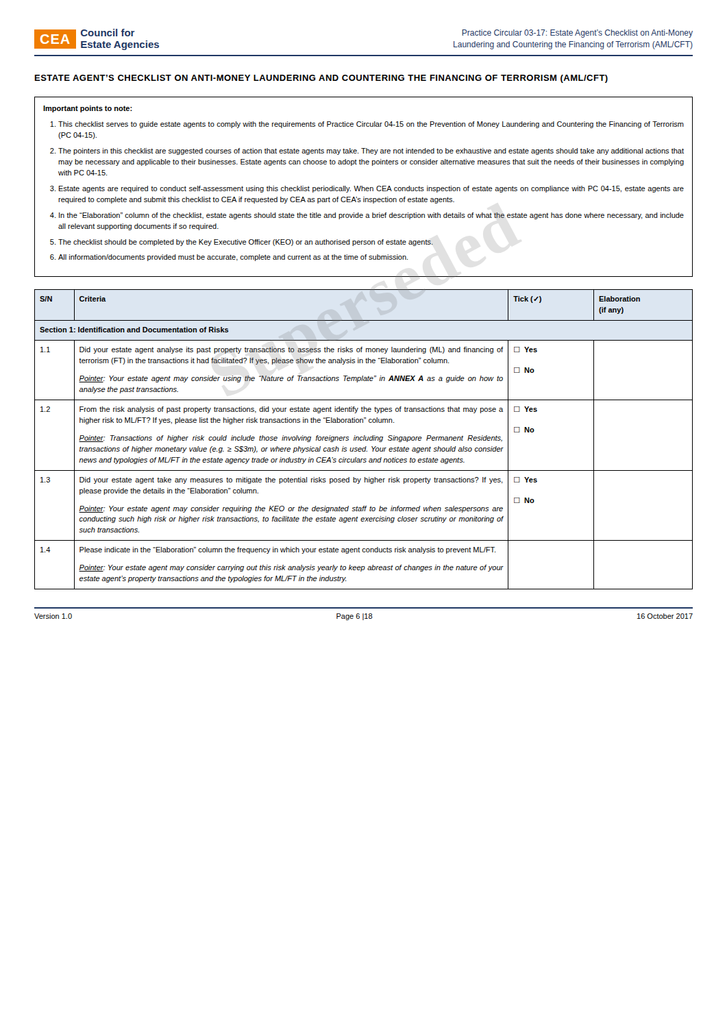Superseded
CEA
Council for
Estate Agencies
Practice Circular 03-17: Estate Agent’s Checklist on Anti-Money
Laundering and Countering the Financing of Terrorism (AML/CFT)
ESTATE AGENT’S CHECKLIST ON ANTI-MONEY LAUNDERING AND COUNTERING THE FINANCING OF TERRORISM (AML/CFT)
Important points to note:
This checklist serves to guide estate agents to comply with the requirements of Practice Circular 04-15 on the Prevention of Money Laundering and Countering the Financing of Terrorism (PC 04-15).
The pointers in this checklist are suggested courses of action that estate agents may take. They are not intended to be exhaustive and estate agents should take any additional actions that may be necessary and applicable to their businesses. Estate agents can choose to adopt the pointers or consider alternative measures that suit the needs of their businesses in complying with PC 04-15.
Estate agents are required to conduct self-assessment using this checklist periodically. When CEA conducts inspection of estate agents on compliance with PC 04-15, estate agents are required to complete and submit this checklist to CEA if requested by CEA as part of CEA’s inspection of estate agents.
In the “Elaboration” column of the checklist, estate agents should state the title and provide a brief description with details of what the estate agent has done where necessary, and include all relevant supporting documents if so required.
The checklist should be completed by the Key Executive Officer (KEO) or an authorised person of estate agents.
All information/documents provided must be accurate, complete and current as at the time of submission.
| S/N | Criteria | Tick (✓) | Elaboration (if any) |
| --- | --- | --- | --- |
| Section 1: Identification and Documentation of Risks |
| 1.1 | Did your estate agent analyse its past property transactions to assess the risks of money laundering (ML) and financing of terrorism (FT) in the transactions it had facilitated? If yes, please show the analysis in the “Elaboration” column. Pointer : Your estate agent may consider using the “Nature of Transactions Template” in ANNEX A as a guide on how to analyse the past transactions. | ☐ Yes ☐ No | |
| 1.2 | From the risk analysis of past property transactions, did your estate agent identify the types of transactions that may pose a higher risk to ML/FT? If yes, please list the higher risk transactions in the “Elaboration” column. Pointer : Transactions of higher risk could include those involving foreigners including Singapore Permanent Residents, transactions of higher monetary value (e.g. ≥ S$3m), or where physical cash is used. Your estate agent should also consider news and typologies of ML/FT in the estate agency trade or industry in CEA’s circulars and notices to estate agents. | ☐ Yes ☐ No | |
| 1.3 | Did your estate agent take any measures to mitigate the potential risks posed by higher risk property transactions? If yes, please provide the details in the “Elaboration” column. Pointer : Your estate agent may consider requiring the KEO or the designated staff to be informed when salespersons are conducting such high risk or higher risk transactions, to facilitate the estate agent exercising closer scrutiny or monitoring of such transactions. | ☐ Yes ☐ No | |
| 1.4 | Please indicate in the “Elaboration” column the frequency in which your estate agent conducts risk analysis to prevent ML/FT. Pointer : Your estate agent may consider carrying out this risk analysis yearly to keep abreast of changes in the nature of your estate agent’s property transactions and the typologies for ML/FT in the industry. | | |
Version 1.0
Page 6 |18
16 October 2017